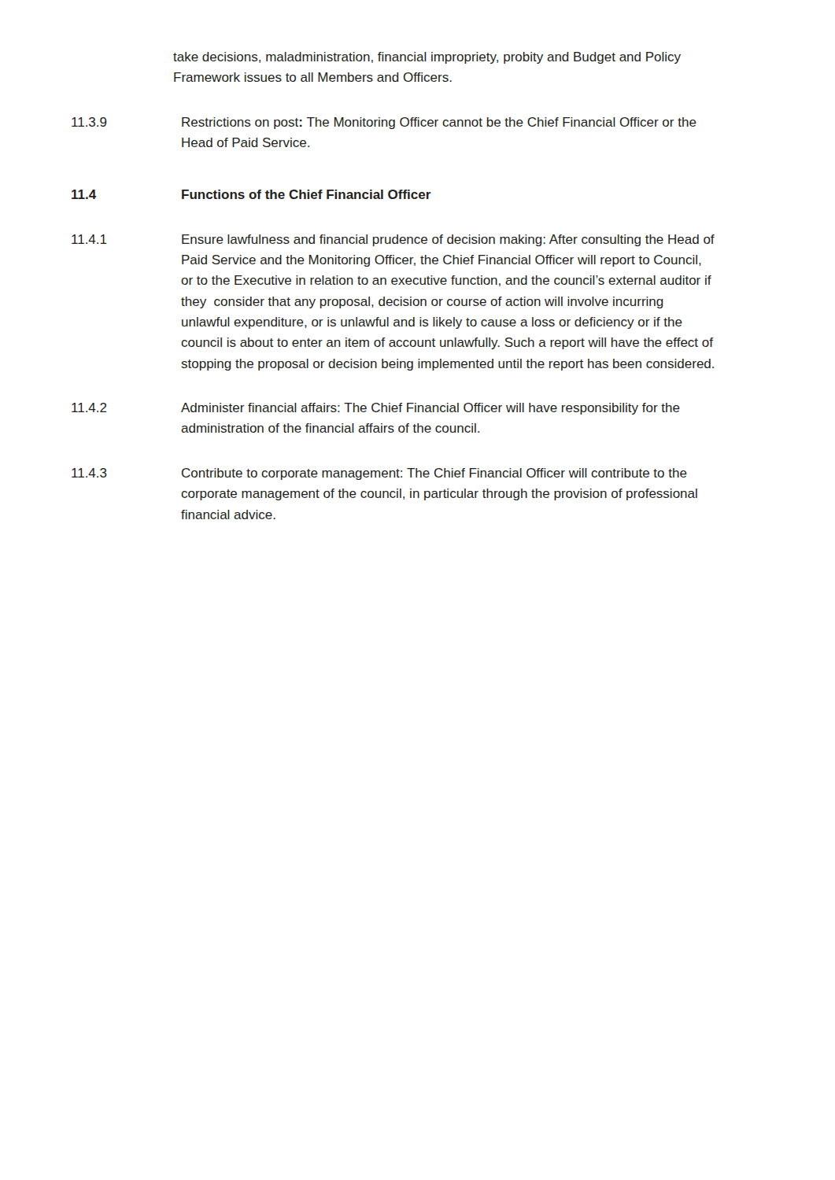take decisions, maladministration, financial impropriety, probity and Budget and Policy Framework issues to all Members and Officers.
11.3.9
Restrictions on post: The Monitoring Officer cannot be the Chief Financial Officer or the Head of Paid Service.
11.4 Functions of the Chief Financial Officer
11.4.1
Ensure lawfulness and financial prudence of decision making: After consulting the Head of Paid Service and the Monitoring Officer, the Chief Financial Officer will report to Council, or to the Executive in relation to an executive function, and the council’s external auditor if they consider that any proposal, decision or course of action will involve incurring unlawful expenditure, or is unlawful and is likely to cause a loss or deficiency or if the council is about to enter an item of account unlawfully. Such a report will have the effect of stopping the proposal or decision being implemented until the report has been considered.
11.4.2
Administer financial affairs: The Chief Financial Officer will have responsibility for the administration of the financial affairs of the council.
11.4.3
Contribute to corporate management: The Chief Financial Officer will contribute to the corporate management of the council, in particular through the provision of professional financial advice.